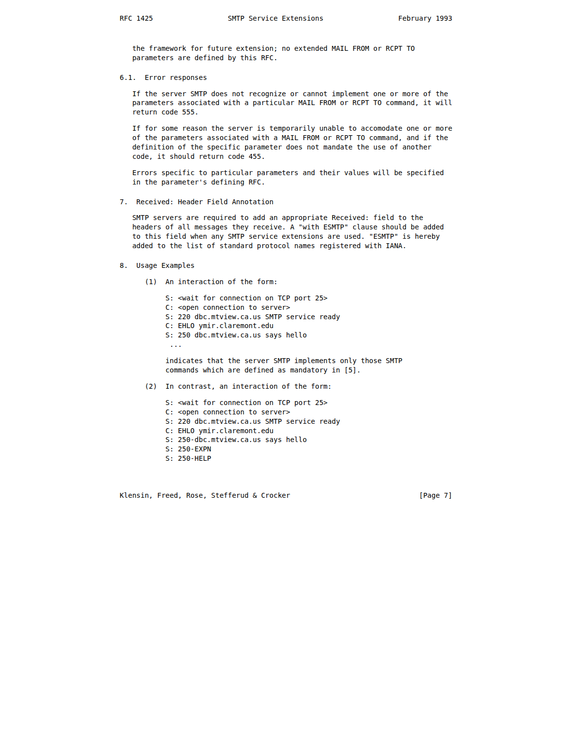RFC 1425 SMTP Service Extensions February 1993
the framework for future extension; no extended MAIL FROM or RCPT TO parameters are defined by this RFC.
6.1. Error responses
If the server SMTP does not recognize or cannot implement one or more of the parameters associated with a particular MAIL FROM or RCPT TO command, it will return code 555.
If for some reason the server is temporarily unable to accomodate one or more of the parameters associated with a MAIL FROM or RCPT TO command, and if the definition of the specific parameter does not mandate the use of another code, it should return code 455.
Errors specific to particular parameters and their values will be specified in the parameter's defining RFC.
7. Received: Header Field Annotation
SMTP servers are required to add an appropriate Received: field to the headers of all messages they receive. A "with ESMTP" clause should be added to this field when any SMTP service extensions are used. "ESMTP" is hereby added to the list of standard protocol names registered with IANA.
8. Usage Examples
(1) An interaction of the form:
     S: <wait for connection on TCP port 25>
     C: <open connection to server>
     S: 220 dbc.mtview.ca.us SMTP service ready
     C: EHLO ymir.claremont.edu
     S: 250 dbc.mtview.ca.us says hello
      ...
     indicates that the server SMTP implements only those SMTP
     commands which are defined as mandatory in [5].
(2) In contrast, an interaction of the form:
     S: <wait for connection on TCP port 25>
     C: <open connection to server>
     S: 220 dbc.mtview.ca.us SMTP service ready
     C: EHLO ymir.claremont.edu
     S: 250-dbc.mtview.ca.us says hello
     S: 250-EXPN
     S: 250-HELP
Klensin, Freed, Rose, Stefferud & Crocker [Page 7]